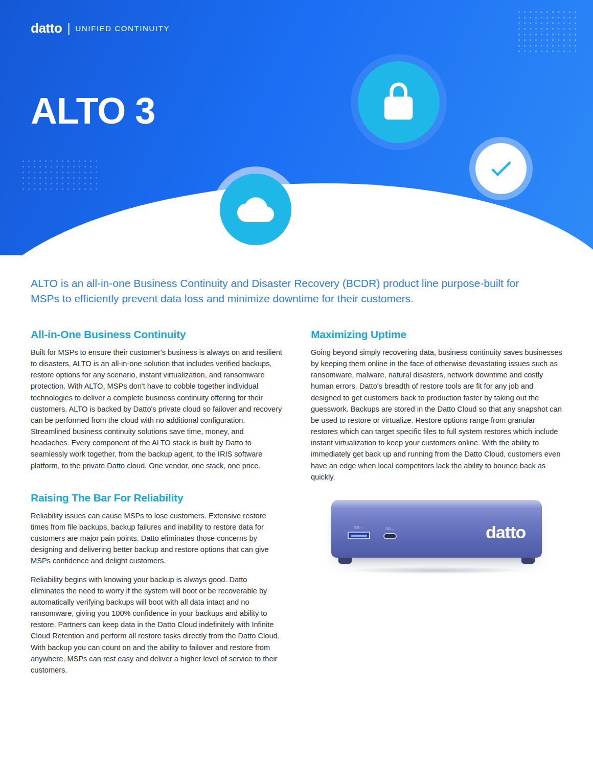datto|Unified Continuity
ALTO 3
ALTO is an all-in-one Business Continuity and Disaster Recovery (BCDR) product line purpose-built for MSPs to efficiently prevent data loss and minimize downtime for their customers.
All-in-One Business Continuity
Built for MSPs to ensure their customer's business is always on and resilient to disasters, ALTO is an all-in-one solution that includes verified backups, restore options for any scenario, instant virtualization, and ransomware protection. With ALTO, MSPs don't have to cobble together individual technologies to deliver a complete business continuity offering for their customers. ALTO is backed by Datto's private cloud so failover and recovery can be performed from the cloud with no additional configuration. Streamlined business continuity solutions save time, money, and headaches. Every component of the ALTO stack is built by Datto to seamlessly work together, from the backup agent, to the IRIS software platform, to the private Datto cloud. One vendor, one stack, one price.
Raising The Bar For Reliability
Reliability issues can cause MSPs to lose customers. Extensive restore times from file backups, backup failures and inability to restore data for customers are major pain points. Datto eliminates those concerns by designing and delivering better backup and restore options that can give MSPs confidence and delight customers.
Reliability begins with knowing your backup is always good. Datto eliminates the need to worry if the system will boot or be recoverable by automatically verifying backups will boot with all data intact and no ransomware, giving you 100% confidence in your backups and ability to restore. Partners can keep data in the Datto Cloud indefinitely with Infinite Cloud Retention and perform all restore tasks directly from the Datto Cloud. With backup you can count on and the ability to failover and restore from anywhere, MSPs can rest easy and deliver a higher level of service to their customers.
Maximizing Uptime
Going beyond simply recovering data, business continuity saves businesses by keeping them online in the face of otherwise devastating issues such as ransomware, malware, natural disasters, network downtime and costly human errors. Datto's breadth of restore tools are fit for any job and designed to get customers back to production faster by taking out the guesswork. Backups are stored in the Datto Cloud so that any snapshot can be used to restore or virtualize. Restore options range from granular restores which can target specific files to full system restores which include instant virtualization to keep your customers online. With the ability to immediately get back up and running from the Datto Cloud, customers even have an edge when local competitors lack the ability to bounce back as quickly.
SS→
SS→
datto